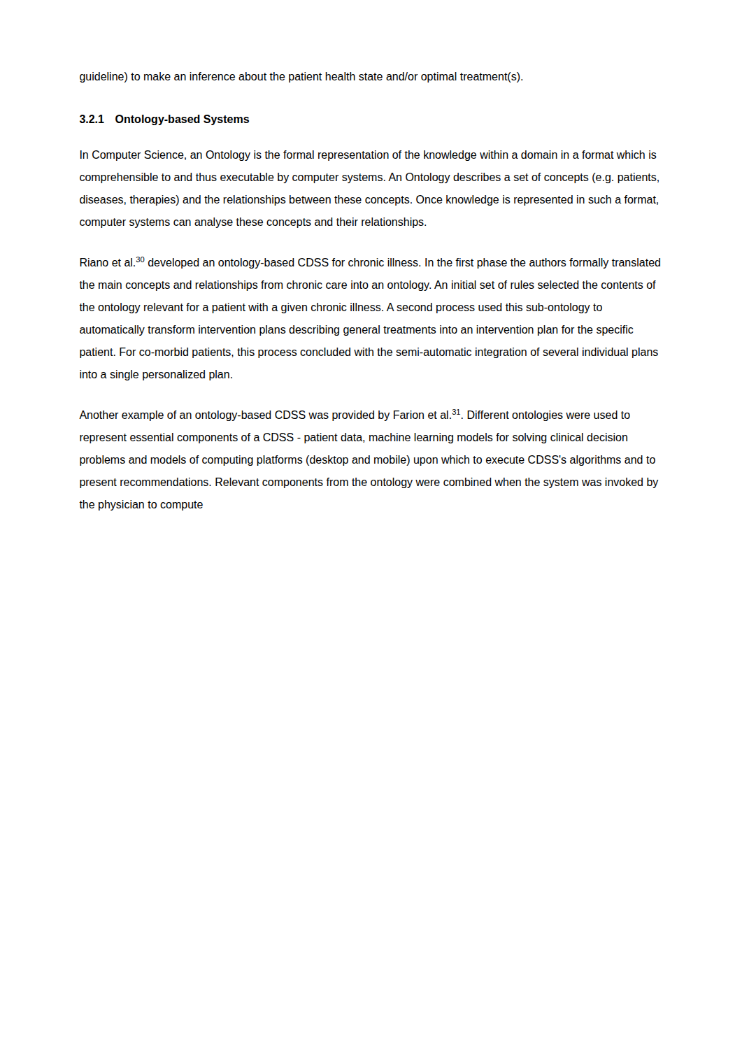guideline) to make an inference about the patient health state and/or optimal treatment(s).
3.2.1 Ontology-based Systems
In Computer Science, an Ontology is the formal representation of the knowledge within a domain in a format which is comprehensible to and thus executable by computer systems. An Ontology describes a set of concepts (e.g. patients, diseases, therapies) and the relationships between these concepts. Once knowledge is represented in such a format, computer systems can analyse these concepts and their relationships.
Riano et al.30 developed an ontology-based CDSS for chronic illness. In the first phase the authors formally translated the main concepts and relationships from chronic care into an ontology. An initial set of rules selected the contents of the ontology relevant for a patient with a given chronic illness. A second process used this sub-ontology to automatically transform intervention plans describing general treatments into an intervention plan for the specific patient. For co-morbid patients, this process concluded with the semi-automatic integration of several individual plans into a single personalized plan.
Another example of an ontology-based CDSS was provided by Farion et al.31. Different ontologies were used to represent essential components of a CDSS - patient data, machine learning models for solving clinical decision problems and models of computing platforms (desktop and mobile) upon which to execute CDSS's algorithms and to present recommendations. Relevant components from the ontology were combined when the system was invoked by the physician to compute